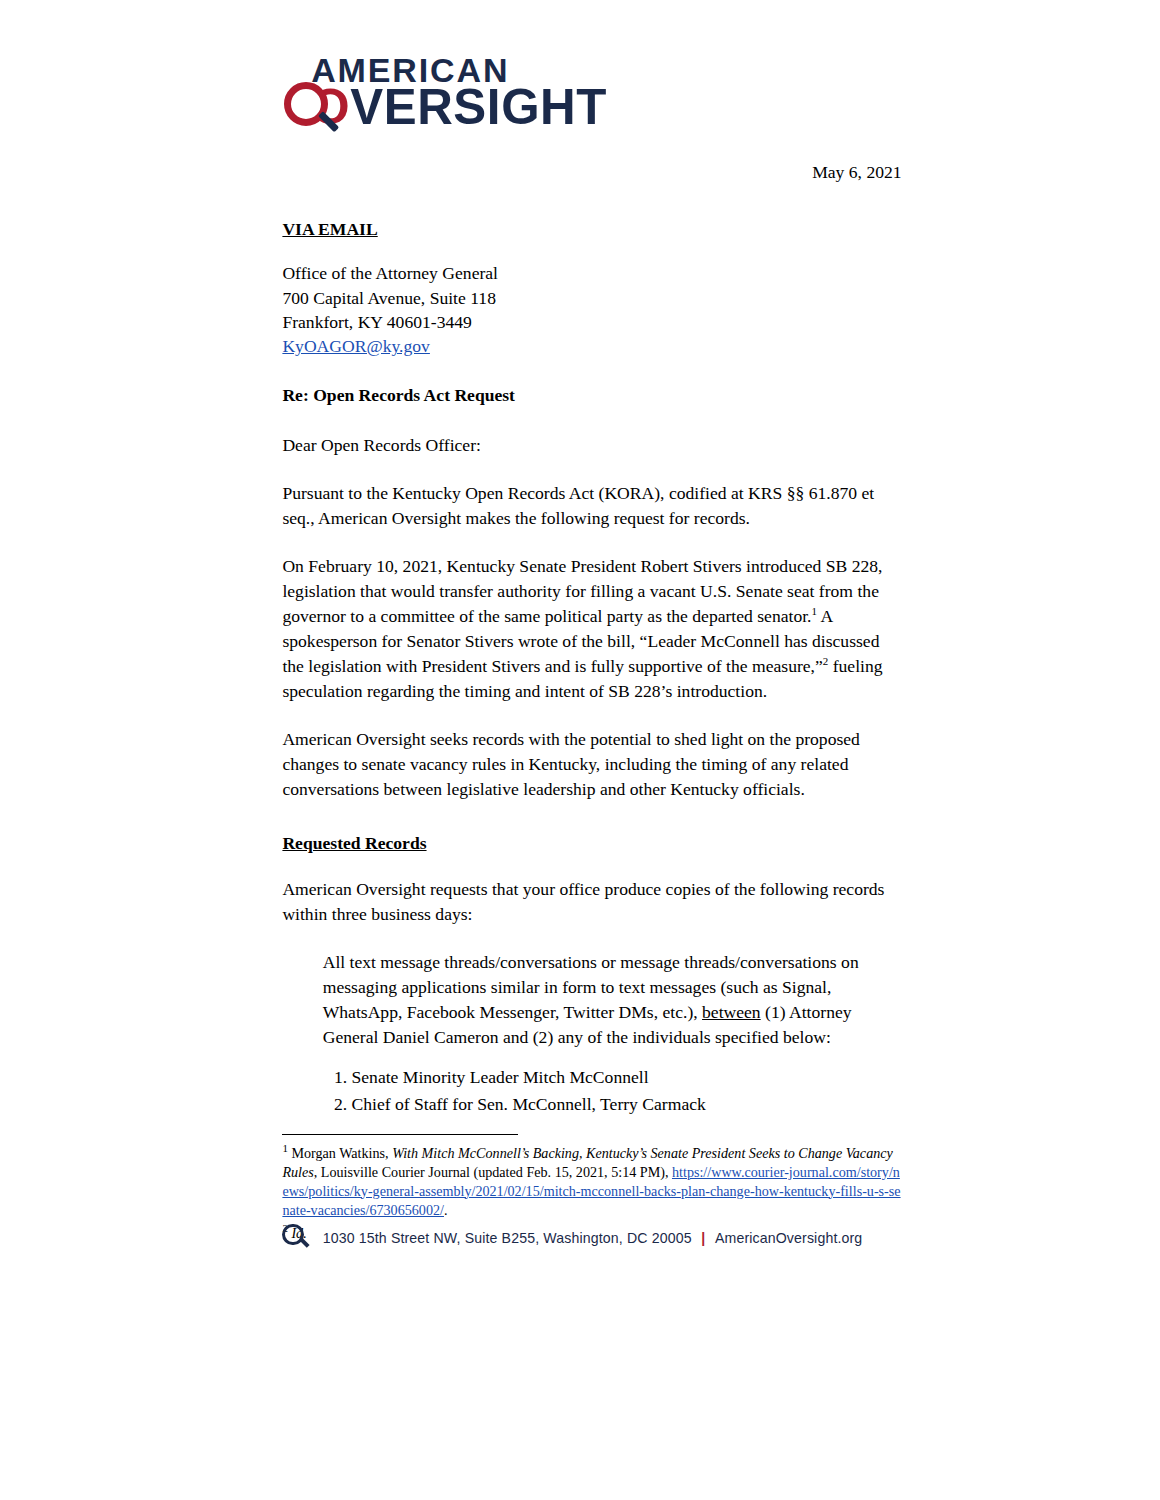AMERICAN OVERSIGHT
May 6, 2021
VIA EMAIL
Office of the Attorney General
700 Capital Avenue, Suite 118
Frankfort, KY 40601-3449
KyOAGOR@ky.gov
Re: Open Records Act Request
Dear Open Records Officer:
Pursuant to the Kentucky Open Records Act (KORA), codified at KRS §§ 61.870 et seq., American Oversight makes the following request for records.
On February 10, 2021, Kentucky Senate President Robert Stivers introduced SB 228, legislation that would transfer authority for filling a vacant U.S. Senate seat from the governor to a committee of the same political party as the departed senator.1 A spokesperson for Senator Stivers wrote of the bill, “Leader McConnell has discussed the legislation with President Stivers and is fully supportive of the measure,”2 fueling speculation regarding the timing and intent of SB 228’s introduction.
American Oversight seeks records with the potential to shed light on the proposed changes to senate vacancy rules in Kentucky, including the timing of any related conversations between legislative leadership and other Kentucky officials.
Requested Records
American Oversight requests that your office produce copies of the following records within three business days:
All text message threads/conversations or message threads/conversations on messaging applications similar in form to text messages (such as Signal, WhatsApp, Facebook Messenger, Twitter DMs, etc.), between (1) Attorney General Daniel Cameron and (2) any of the individuals specified below:
Senate Minority Leader Mitch McConnell
Chief of Staff for Sen. McConnell, Terry Carmack
1 Morgan Watkins, With Mitch McConnell’s Backing, Kentucky’s Senate President Seeks to Change Vacancy Rules, Louisville Courier Journal (updated Feb. 15, 2021, 5:14 PM), https://www.courier-journal.com/story/news/politics/ky-general-assembly/2021/02/15/mitch-mcconnell-backs-plan-change-how-kentucky-fills-u-s-senate-vacancies/6730656002/.
2 Id.
1030 15th Street NW, Suite B255, Washington, DC 20005 | AmericanOversight.org